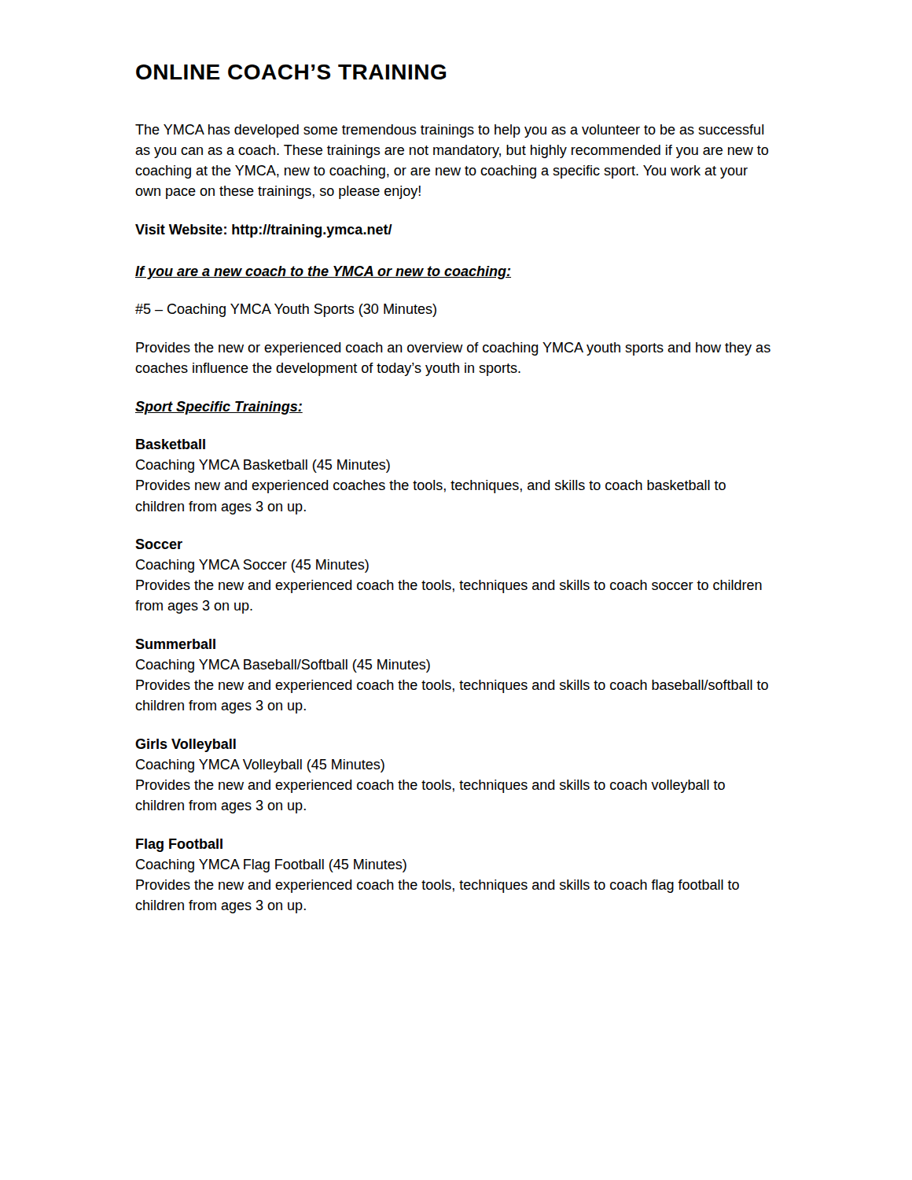ONLINE COACH’S TRAINING
The YMCA has developed some tremendous trainings to help you as a volunteer to be as successful as you can as a coach. These trainings are not mandatory, but highly recommended if you are new to coaching at the YMCA, new to coaching, or are new to coaching a specific sport. You work at your own pace on these trainings, so please enjoy!
Visit Website: http://training.ymca.net/
If you are a new coach to the YMCA or new to coaching:
#5 – Coaching YMCA Youth Sports (30 Minutes)
Provides the new or experienced coach an overview of coaching YMCA youth sports and how they as coaches influence the development of today’s youth in sports.
Sport Specific Trainings:
Basketball
Coaching YMCA Basketball (45 Minutes)
Provides new and experienced coaches the tools, techniques, and skills to coach basketball to children from ages 3 on up.
Soccer
Coaching YMCA Soccer (45 Minutes)
Provides the new and experienced coach the tools, techniques and skills to coach soccer to children from ages 3 on up.
Summerball
Coaching YMCA Baseball/Softball (45 Minutes)
Provides the new and experienced coach the tools, techniques and skills to coach baseball/softball to children from ages 3 on up.
Girls Volleyball
Coaching YMCA Volleyball (45 Minutes)
Provides the new and experienced coach the tools, techniques and skills to coach volleyball to children from ages 3 on up.
Flag Football
Coaching YMCA Flag Football (45 Minutes)
Provides the new and experienced coach the tools, techniques and skills to coach flag football to children from ages 3 on up.